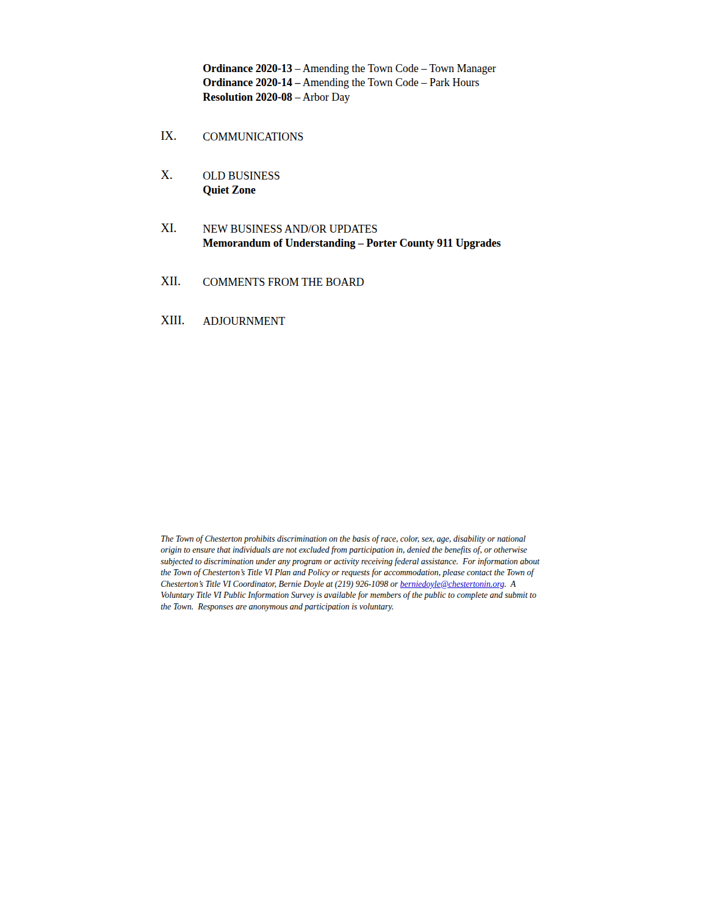Ordinance 2020-13 – Amending the Town Code – Town Manager
Ordinance 2020-14 – Amending the Town Code – Park Hours
Resolution 2020-08 – Arbor Day
IX.
COMMUNICATIONS
X.
OLD BUSINESS Quiet Zone
XI.
NEW BUSINESS AND/OR UPDATES Memorandum of Understanding – Porter County 911 Upgrades
XII.
COMMENTS FROM THE BOARD
XIII.
ADJOURNMENT
The Town of Chesterton prohibits discrimination on the basis of race, color, sex, age, disability or national origin to ensure that individuals are not excluded from participation in, denied the benefits of, or otherwise subjected to discrimination under any program or activity receiving federal assistance. For information about the Town of Chesterton’s Title VI Plan and Policy or requests for accommodation, please contact the Town of Chesterton’s Title VI Coordinator, Bernie Doyle at (219) 926-1098 or berniedoyle@chestertonin.org. A Voluntary Title VI Public Information Survey is available for members of the public to complete and submit to the Town. Responses are anonymous and participation is voluntary.